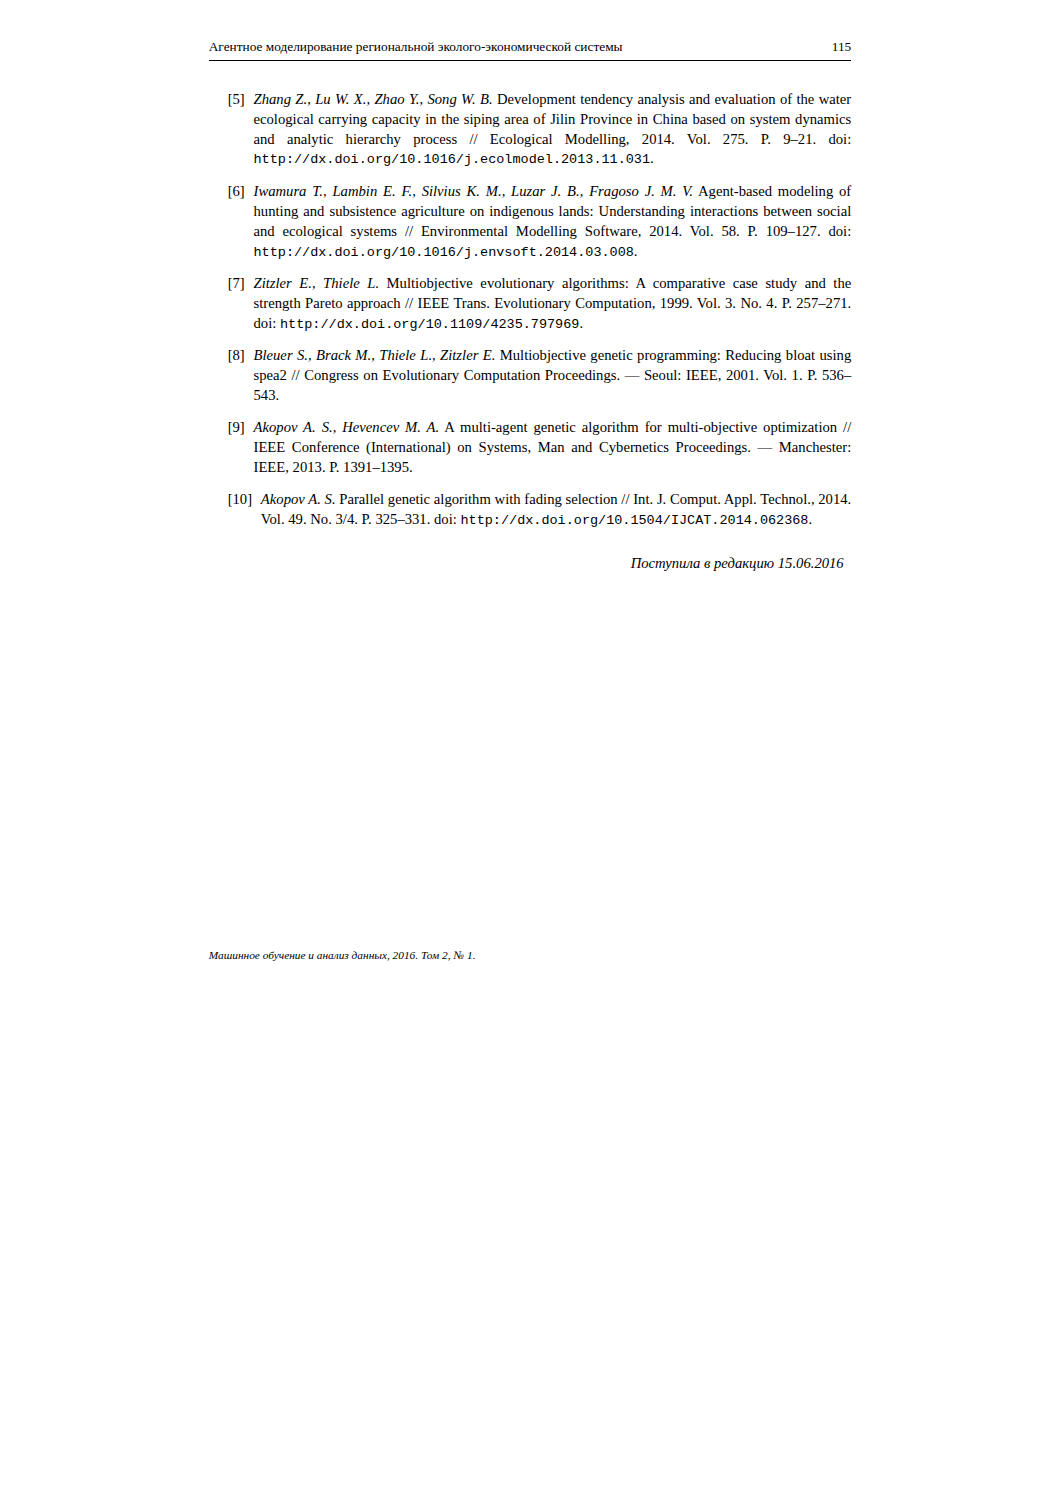Агентное моделирование региональной эколого-экономической системы 115
[5]
Zhang Z., Lu W. X., Zhao Y., Song W. B. Development tendency analysis and evaluation of the water ecological carrying capacity in the siping area of Jilin Province in China based on system dynamics and analytic hierarchy process // Ecological Modelling, 2014. Vol. 275. P. 9–21. doi: http://dx.doi.org/10.1016/j.ecolmodel.2013.11.031.
[6]
Iwamura T., Lambin E. F., Silvius K. M., Luzar J. B., Fragoso J. M. V. Agent-based modeling of hunting and subsistence agriculture on indigenous lands: Understanding interactions between social and ecological systems // Environmental Modelling Software, 2014. Vol. 58. P. 109–127. doi: http://dx.doi.org/10.1016/j.envsoft.2014.03.008.
[7]
Zitzler E., Thiele L. Multiobjective evolutionary algorithms: A comparative case study and the strength Pareto approach // IEEE Trans. Evolutionary Computation, 1999. Vol. 3. No. 4. P. 257–271. doi: http://dx.doi.org/10.1109/4235.797969.
[8]
Bleuer S., Brack M., Thiele L., Zitzler E. Multiobjective genetic programming: Reducing bloat using spea2 // Congress on Evolutionary Computation Proceedings. — Seoul: IEEE, 2001. Vol. 1. P. 536–543.
[9]
Akopov A. S., Hevencev M. A. A multi-agent genetic algorithm for multi-objective optimization // IEEE Conference (International) on Systems, Man and Cybernetics Proceedings. — Manchester: IEEE, 2013. P. 1391–1395.
[10]
Akopov A. S. Parallel genetic algorithm with fading selection // Int. J. Comput. Appl. Technol., 2014. Vol. 49. No. 3/4. P. 325–331. doi: http://dx.doi.org/10.1504/IJCAT.2014.062368.
Поступила в редакцию 15.06.2016
Машинное обучение и анализ данных, 2016. Том 2, № 1.